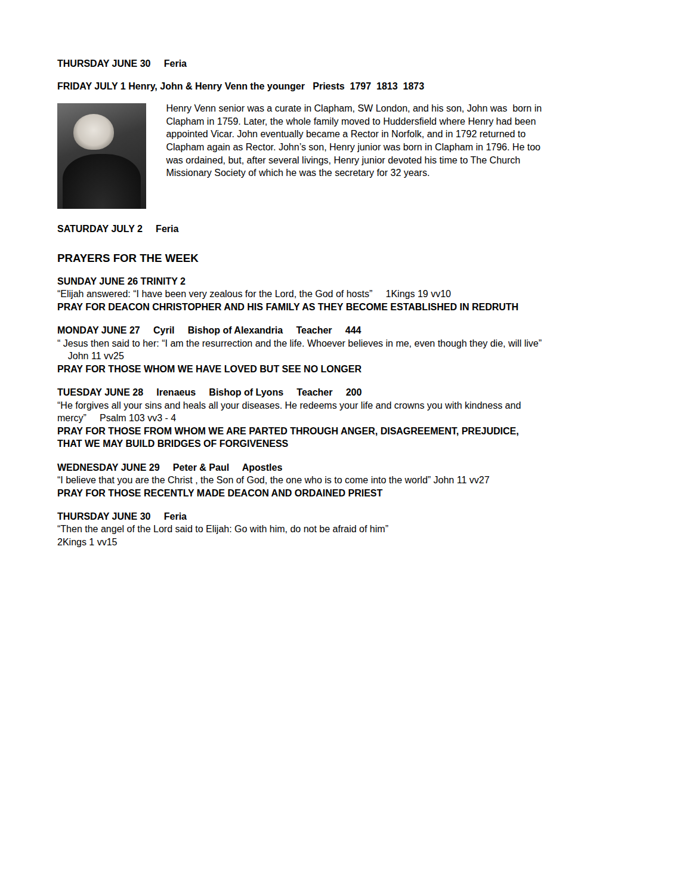THURSDAY JUNE 30 Feria
FRIDAY JULY 1 Henry, John & Henry Venn the younger Priests 1797 1813 1873
Henry Venn senior was a curate in Clapham, SW London, and his son, John was born in Clapham in 1759. Later, the whole family moved to Huddersfield where Henry had been appointed Vicar. John eventually became a Rector in Norfolk, and in 1792 returned to Clapham again as Rector. John’s son, Henry junior was born in Clapham in 1796. He too was ordained, but, after several livings, Henry junior devoted his time to The Church Missionary Society of which he was the secretary for 32 years.
SATURDAY JULY 2 Feria
PRAYERS FOR THE WEEK
SUNDAY JUNE 26 TRINITY 2
“Elijah answered: “I have been very zealous for the Lord, the God of hosts” 1Kings 19 vv10
PRAY FOR DEACON CHRISTOPHER AND HIS FAMILY AS THEY BECOME ESTABLISHED IN REDRUTH
MONDAY JUNE 27 Cyril Bishop of Alexandria Teacher 444
“ Jesus then said to her: “I am the resurrection and the life. Whoever believes in me, even though they die, will live” John 11 vv25
PRAY FOR THOSE WHOM WE HAVE LOVED BUT SEE NO LONGER
TUESDAY JUNE 28 Irenaeus Bishop of Lyons Teacher 200
“He forgives all your sins and heals all your diseases. He redeems your life and crowns you with kindness and mercy” Psalm 103 vv3 - 4
PRAY FOR THOSE FROM WHOM WE ARE PARTED THROUGH ANGER, DISAGREEMENT, PREJUDICE, THAT WE MAY BUILD BRIDGES OF FORGIVENESS
WEDNESDAY JUNE 29 Peter & Paul Apostles
“I believe that you are the Christ , the Son of God, the one who is to come into the world” John 11 vv27
PRAY FOR THOSE RECENTLY MADE DEACON AND ORDAINED PRIEST
THURSDAY JUNE 30 Feria
“Then the angel of the Lord said to Elijah: Go with him, do not be afraid of him”
2Kings 1 vv15